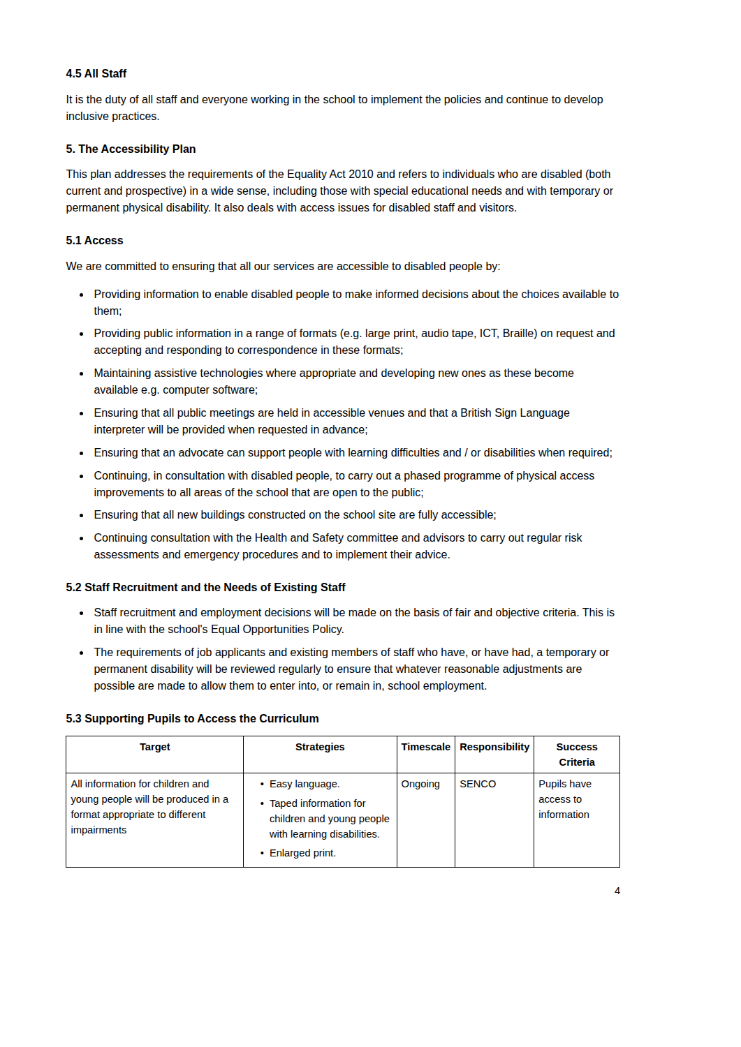4.5 All Staff
It is the duty of all staff and everyone working in the school to implement the policies and continue to develop inclusive practices.
5. The Accessibility Plan
This plan addresses the requirements of the Equality Act 2010 and refers to individuals who are disabled (both current and prospective) in a wide sense, including those with special educational needs and with temporary or permanent physical disability. It also deals with access issues for disabled staff and visitors.
5.1 Access
We are committed to ensuring that all our services are accessible to disabled people by:
Providing information to enable disabled people to make informed decisions about the choices available to them;
Providing public information in a range of formats (e.g. large print, audio tape, ICT, Braille) on request and accepting and responding to correspondence in these formats;
Maintaining assistive technologies where appropriate and developing new ones as these become available e.g. computer software;
Ensuring that all public meetings are held in accessible venues and that a British Sign Language interpreter will be provided when requested in advance;
Ensuring that an advocate can support people with learning difficulties and / or disabilities when required;
Continuing, in consultation with disabled people, to carry out a phased programme of physical access improvements to all areas of the school that are open to the public;
Ensuring that all new buildings constructed on the school site are fully accessible;
Continuing consultation with the Health and Safety committee and advisors to carry out regular risk assessments and emergency procedures and to implement their advice.
5.2 Staff Recruitment and the Needs of Existing Staff
Staff recruitment and employment decisions will be made on the basis of fair and objective criteria. This is in line with the school's Equal Opportunities Policy.
The requirements of job applicants and existing members of staff who have, or have had, a temporary or permanent disability will be reviewed regularly to ensure that whatever reasonable adjustments are possible are made to allow them to enter into, or remain in, school employment.
5.3 Supporting Pupils to Access the Curriculum
| Target | Strategies | Timescale | Responsibility | Success Criteria |
| --- | --- | --- | --- | --- |
| All information for children and young people will be produced in a format appropriate to different impairments | Easy language. Taped information for children and young people with learning disabilities. Enlarged print. | Ongoing | SENCO | Pupils have access to information |
4